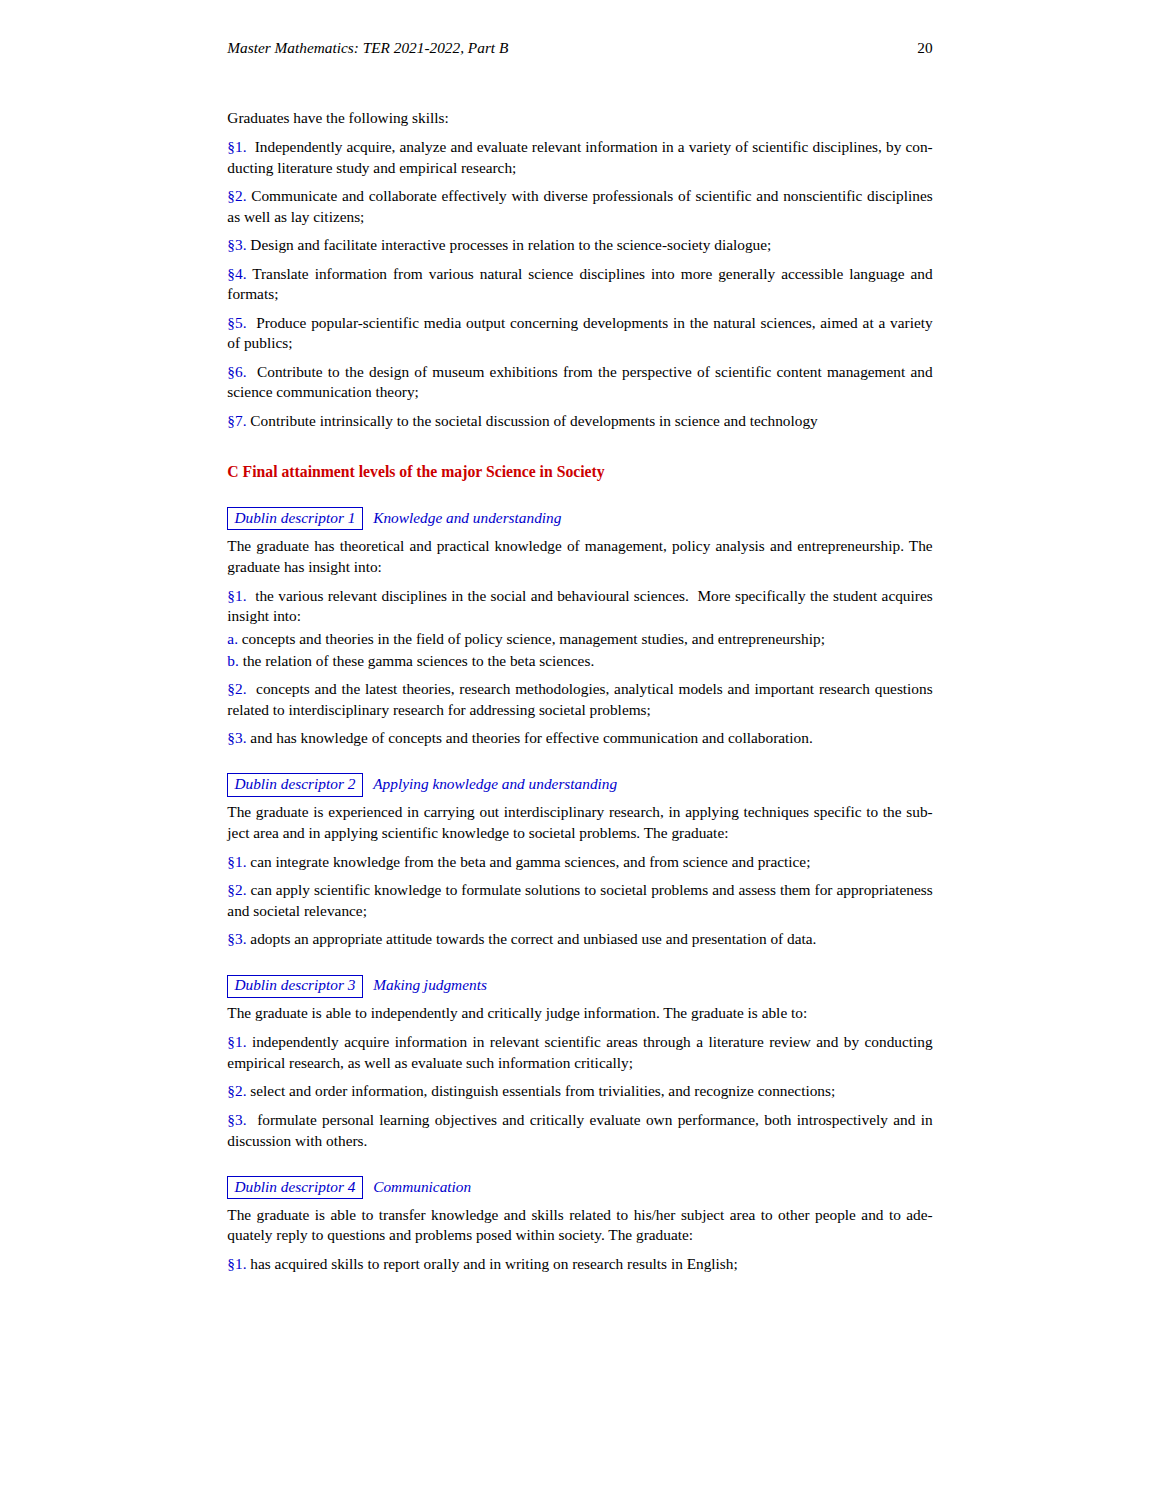Master Mathematics: TER 2021-2022, Part B 20
Graduates have the following skills:
§1. Independently acquire, analyze and evaluate relevant information in a variety of scientific disciplines, by conducting literature study and empirical research;
§2. Communicate and collaborate effectively with diverse professionals of scientific and nonscientific disciplines as well as lay citizens;
§3. Design and facilitate interactive processes in relation to the science-society dialogue;
§4. Translate information from various natural science disciplines into more generally accessible language and formats;
§5. Produce popular-scientific media output concerning developments in the natural sciences, aimed at a variety of publics;
§6. Contribute to the design of museum exhibitions from the perspective of scientific content management and science communication theory;
§7. Contribute intrinsically to the societal discussion of developments in science and technology
C Final attainment levels of the major Science in Society
Dublin descriptor 1 Knowledge and understanding
The graduate has theoretical and practical knowledge of management, policy analysis and entrepreneurship. The graduate has insight into:
§1. the various relevant disciplines in the social and behavioural sciences. More specifically the student acquires insight into:
a. concepts and theories in the field of policy science, management studies, and entrepreneurship;
b. the relation of these gamma sciences to the beta sciences.
§2. concepts and the latest theories, research methodologies, analytical models and important research questions related to interdisciplinary research for addressing societal problems;
§3. and has knowledge of concepts and theories for effective communication and collaboration.
Dublin descriptor 2 Applying knowledge and understanding
The graduate is experienced in carrying out interdisciplinary research, in applying techniques specific to the subject area and in applying scientific knowledge to societal problems. The graduate:
§1. can integrate knowledge from the beta and gamma sciences, and from science and practice;
§2. can apply scientific knowledge to formulate solutions to societal problems and assess them for appropriateness and societal relevance;
§3. adopts an appropriate attitude towards the correct and unbiased use and presentation of data.
Dublin descriptor 3 Making judgments
The graduate is able to independently and critically judge information. The graduate is able to:
§1. independently acquire information in relevant scientific areas through a literature review and by conducting empirical research, as well as evaluate such information critically;
§2. select and order information, distinguish essentials from trivialities, and recognize connections;
§3. formulate personal learning objectives and critically evaluate own performance, both introspectively and in discussion with others.
Dublin descriptor 4 Communication
The graduate is able to transfer knowledge and skills related to his/her subject area to other people and to adequately reply to questions and problems posed within society. The graduate:
§1. has acquired skills to report orally and in writing on research results in English;